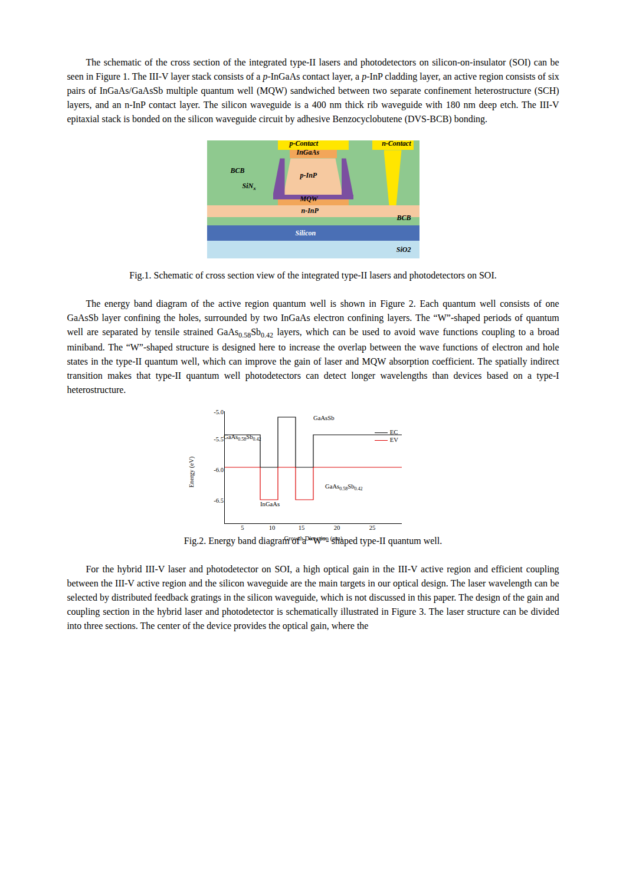The schematic of the cross section of the integrated type-II lasers and photodetectors on silicon-on-insulator (SOI) can be seen in Figure 1. The III-V layer stack consists of a p-InGaAs contact layer, a p-InP cladding layer, an active region consists of six pairs of InGaAs/GaAsSb multiple quantum well (MQW) sandwiched between two separate confinement heterostructure (SCH) layers, and an n-InP contact layer. The silicon waveguide is a 400 nm thick rib waveguide with 180 nm deep etch. The III-V epitaxial stack is bonded on the silicon waveguide circuit by adhesive Benzocyclobutene (DVS-BCB) bonding.
p-Contact n-Contact InGaAs p-InP BCB SiNx MQW n-InP BCB Silicon SiO2
Fig.1. Schematic of cross section view of the integrated type-II lasers and photodetectors on SOI.
The energy band diagram of the active region quantum well is shown in Figure 2. Each quantum well consists of one GaAsSb layer confining the holes, surrounded by two InGaAs electron confining layers. The “W”-shaped periods of quantum well are separated by tensile strained GaAs0.58Sb0.42 layers, which can be used to avoid wave functions coupling to a broad miniband. The “W”-shaped structure is designed here to increase the overlap between the wave functions of electron and hole states in the type-II quantum well, which can improve the gain of laser and MQW absorption coefficient. The spatially indirect transition makes that type-II quantum well photodetectors can detect longer wavelengths than devices based on a type-I heterostructure.
-5.0 -5.5 -6.0 -6.5 Energy (eV)
EC
EV
GaAsSb GaAs0.58Sb0.42 InGaAs GaAs0.58Sb0.42 5 10 15 20 25 Growth Direction (nm)
Fig.2. Energy band diagram of a “W”- shaped type-II quantum well.
For the hybrid III-V laser and photodetector on SOI, a high optical gain in the III-V active region and efficient coupling between the III-V active region and the silicon waveguide are the main targets in our optical design. The laser wavelength can be selected by distributed feedback gratings in the silicon waveguide, which is not discussed in this paper. The design of the gain and coupling section in the hybrid laser and photodetector is schematically illustrated in Figure 3. The laser structure can be divided into three sections. The center of the device provides the optical gain, where the